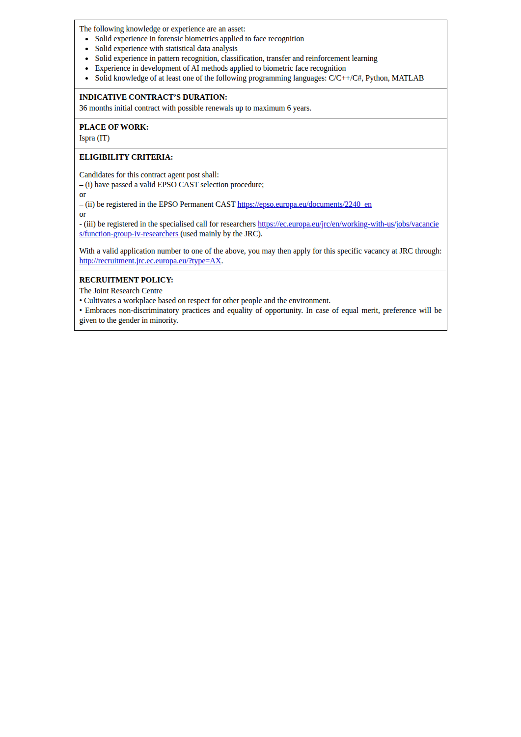The following knowledge or experience are an asset:
Solid experience in forensic biometrics applied to face recognition
Solid experience with statistical data analysis
Solid experience in pattern recognition, classification, transfer and reinforcement learning
Experience in development of AI methods applied to biometric face recognition
Solid knowledge of at least one of the following programming languages: C/C++/C#, Python, MATLAB
Indicative contract’s duration:
36 months initial contract with possible renewals up to maximum 6 years.
Place of work:
Ispra (IT)
Eligibility criteria:
Candidates for this contract agent post shall:
– (i) have passed a valid EPSO CAST selection procedure;
or
– (ii) be registered in the EPSO Permanent CAST https://epso.europa.eu/documents/2240_en
or
- (iii) be registered in the specialised call for researchers https://ec.europa.eu/jrc/en/working-with-us/jobs/vacancies/function-group-iv-researchers (used mainly by the JRC).
With a valid application number to one of the above, you may then apply for this specific vacancy at JRC through: http://recruitment.jrc.ec.europa.eu/?type=AX.
Recruitment policy:
The Joint Research Centre
• Cultivates a workplace based on respect for other people and the environment.
• Embraces non-discriminatory practices and equality of opportunity. In case of equal merit, preference will be given to the gender in minority.